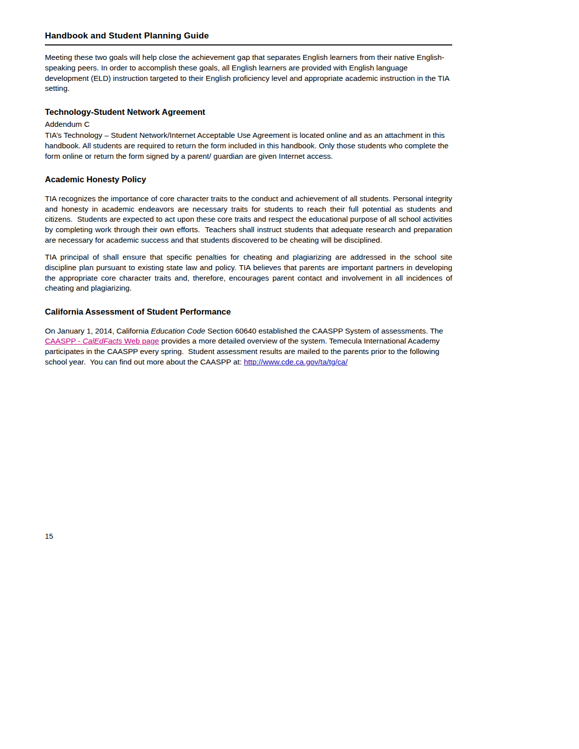Handbook and Student Planning Guide
Meeting these two goals will help close the achievement gap that separates English learners from their native English-speaking peers. In order to accomplish these goals, all English learners are provided with English language development (ELD) instruction targeted to their English proficiency level and appropriate academic instruction in the TIA setting.
Technology-Student Network Agreement
Addendum C
TIA’s Technology – Student Network/Internet Acceptable Use Agreement is located online and as an attachment in this handbook. All students are required to return the form included in this handbook. Only those students who complete the form online or return the form signed by a parent/ guardian are given Internet access.
Academic Honesty Policy
TIA recognizes the importance of core character traits to the conduct and achievement of all students. Personal integrity and honesty in academic endeavors are necessary traits for students to reach their full potential as students and citizens. Students are expected to act upon these core traits and respect the educational purpose of all school activities by completing work through their own efforts. Teachers shall instruct students that adequate research and preparation are necessary for academic success and that students discovered to be cheating will be disciplined.
TIA principal of shall ensure that specific penalties for cheating and plagiarizing are addressed in the school site discipline plan pursuant to existing state law and policy. TIA believes that parents are important partners in developing the appropriate core character traits and, therefore, encourages parent contact and involvement in all incidences of cheating and plagiarizing.
California Assessment of Student Performance
On January 1, 2014, California Education Code Section 60640 established the CAASPP System of assessments. The CAASPP - CalEdFacts Web page provides a more detailed overview of the system. Temecula International Academy participates in the CAASPP every spring. Student assessment results are mailed to the parents prior to the following school year. You can find out more about the CAASPP at: http://www.cde.ca.gov/ta/tg/ca/
15